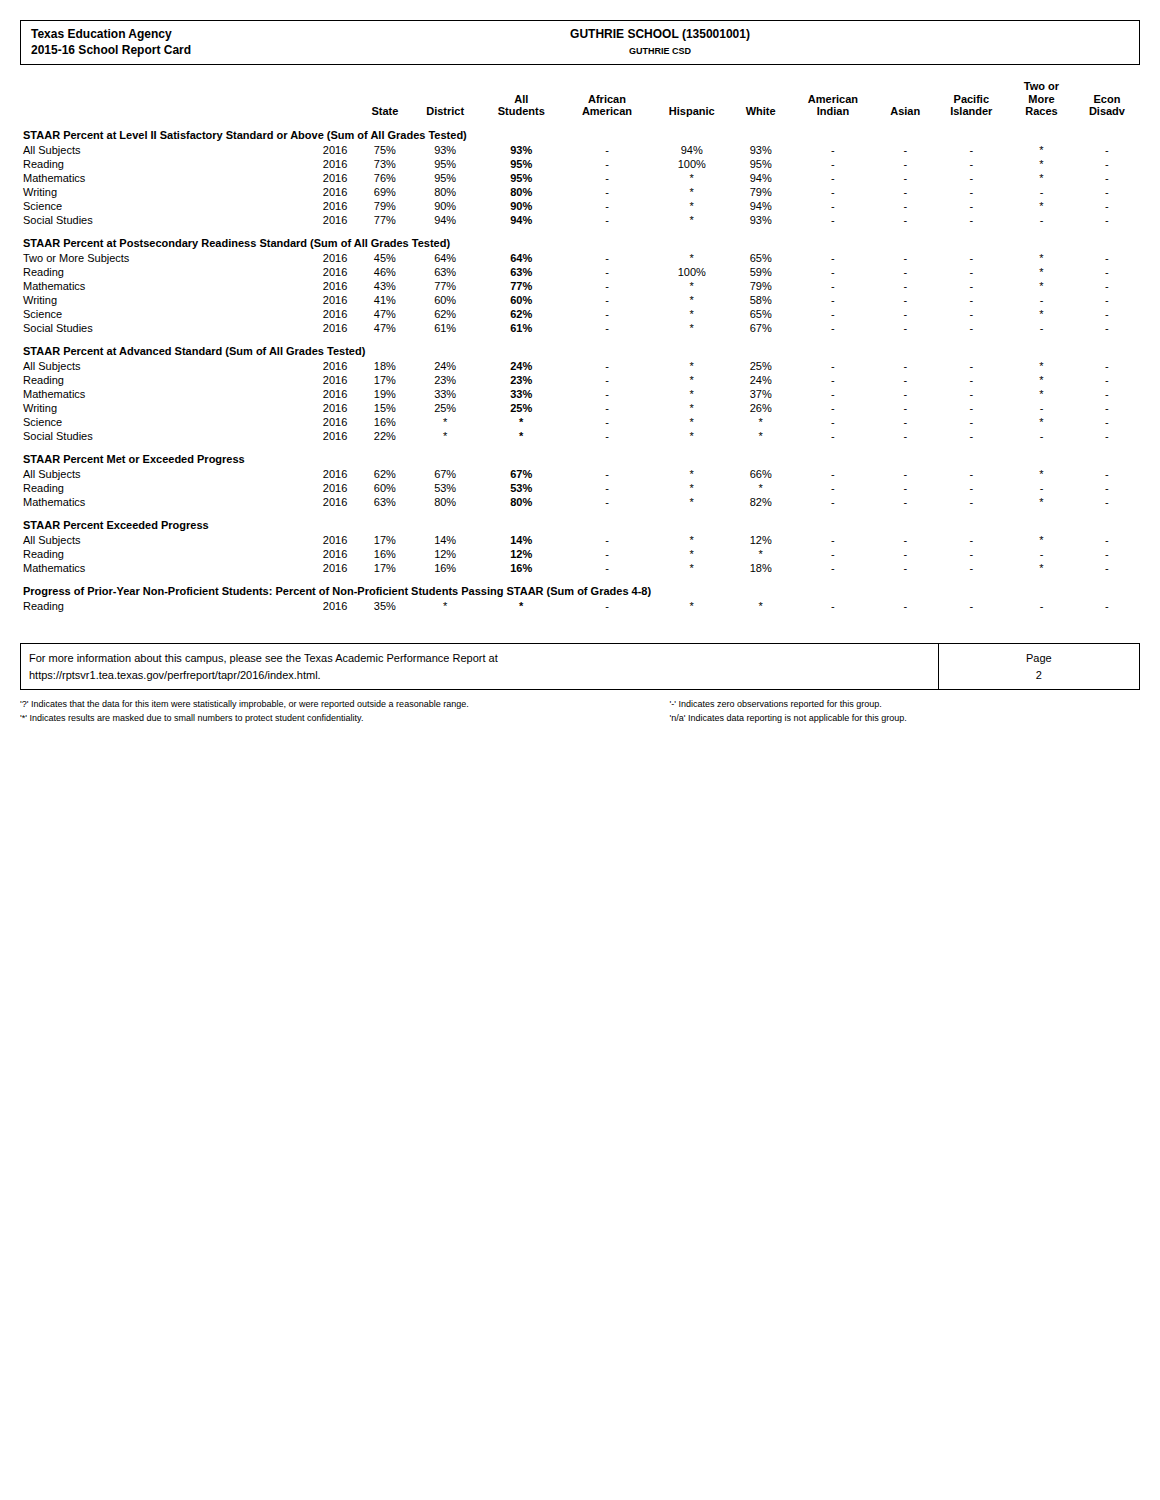Texas Education Agency
2015-16 School Report Card
GUTHRIE SCHOOL (135001001)
GUTHRIE CSD
| | | State | District | All Students | African American | Hispanic | White | American Indian | Asian | Pacific Islander | Two or More Races | Econ Disadv |
| --- | --- | --- | --- | --- | --- | --- | --- | --- | --- | --- | --- | --- |
| STAAR Percent at Level II Satisfactory Standard or Above (Sum of All Grades Tested) |
| All Subjects | 2016 | 75% | 93% | 93% | - | 94% | 93% | - | - | - | * | - |
| Reading | 2016 | 73% | 95% | 95% | - | 100% | 95% | - | - | - | * | - |
| Mathematics | 2016 | 76% | 95% | 95% | - | * | 94% | - | - | - | * | - |
| Writing | 2016 | 69% | 80% | 80% | - | * | 79% | - | - | - | - | - |
| Science | 2016 | 79% | 90% | 90% | - | * | 94% | - | - | - | * | - |
| Social Studies | 2016 | 77% | 94% | 94% | - | * | 93% | - | - | - | - | - |
| STAAR Percent at Postsecondary Readiness Standard (Sum of All Grades Tested) |
| Two or More Subjects | 2016 | 45% | 64% | 64% | - | * | 65% | - | - | - | * | - |
| Reading | 2016 | 46% | 63% | 63% | - | 100% | 59% | - | - | - | * | - |
| Mathematics | 2016 | 43% | 77% | 77% | - | * | 79% | - | - | - | * | - |
| Writing | 2016 | 41% | 60% | 60% | - | * | 58% | - | - | - | - | - |
| Science | 2016 | 47% | 62% | 62% | - | * | 65% | - | - | - | * | - |
| Social Studies | 2016 | 47% | 61% | 61% | - | * | 67% | - | - | - | - | - |
| STAAR Percent at Advanced Standard (Sum of All Grades Tested) |
| All Subjects | 2016 | 18% | 24% | 24% | - | * | 25% | - | - | - | * | - |
| Reading | 2016 | 17% | 23% | 23% | - | * | 24% | - | - | - | * | - |
| Mathematics | 2016 | 19% | 33% | 33% | - | * | 37% | - | - | - | * | - |
| Writing | 2016 | 15% | 25% | 25% | - | * | 26% | - | - | - | - | - |
| Science | 2016 | 16% | * | * | - | * | * | - | - | - | * | - |
| Social Studies | 2016 | 22% | * | * | - | * | * | - | - | - | - | - |
| STAAR Percent Met or Exceeded Progress |
| All Subjects | 2016 | 62% | 67% | 67% | - | * | 66% | - | - | - | * | - |
| Reading | 2016 | 60% | 53% | 53% | - | * | * | - | - | - | - | - |
| Mathematics | 2016 | 63% | 80% | 80% | - | * | 82% | - | - | - | * | - |
| STAAR Percent Exceeded Progress |
| All Subjects | 2016 | 17% | 14% | 14% | - | * | 12% | - | - | - | * | - |
| Reading | 2016 | 16% | 12% | 12% | - | * | * | - | - | - | - | - |
| Mathematics | 2016 | 17% | 16% | 16% | - | * | 18% | - | - | - | * | - |
| Progress of Prior-Year Non-Proficient Students: Percent of Non-Proficient Students Passing STAAR (Sum of Grades 4-8) |
| Reading | 2016 | 35% | * | * | - | * | * | - | - | - | - | - |
For more information about this campus, please see the Texas Academic Performance Report at
https://rptsvr1.tea.texas.gov/perfreport/tapr/2016/index.html.
Page
2
'?' Indicates that the data for this item were statistically improbable, or were reported outside a reasonable range.
'*' Indicates results are masked due to small numbers to protect student confidentiality.
'-' Indicates zero observations reported for this group.
'n/a' Indicates data reporting is not applicable for this group.